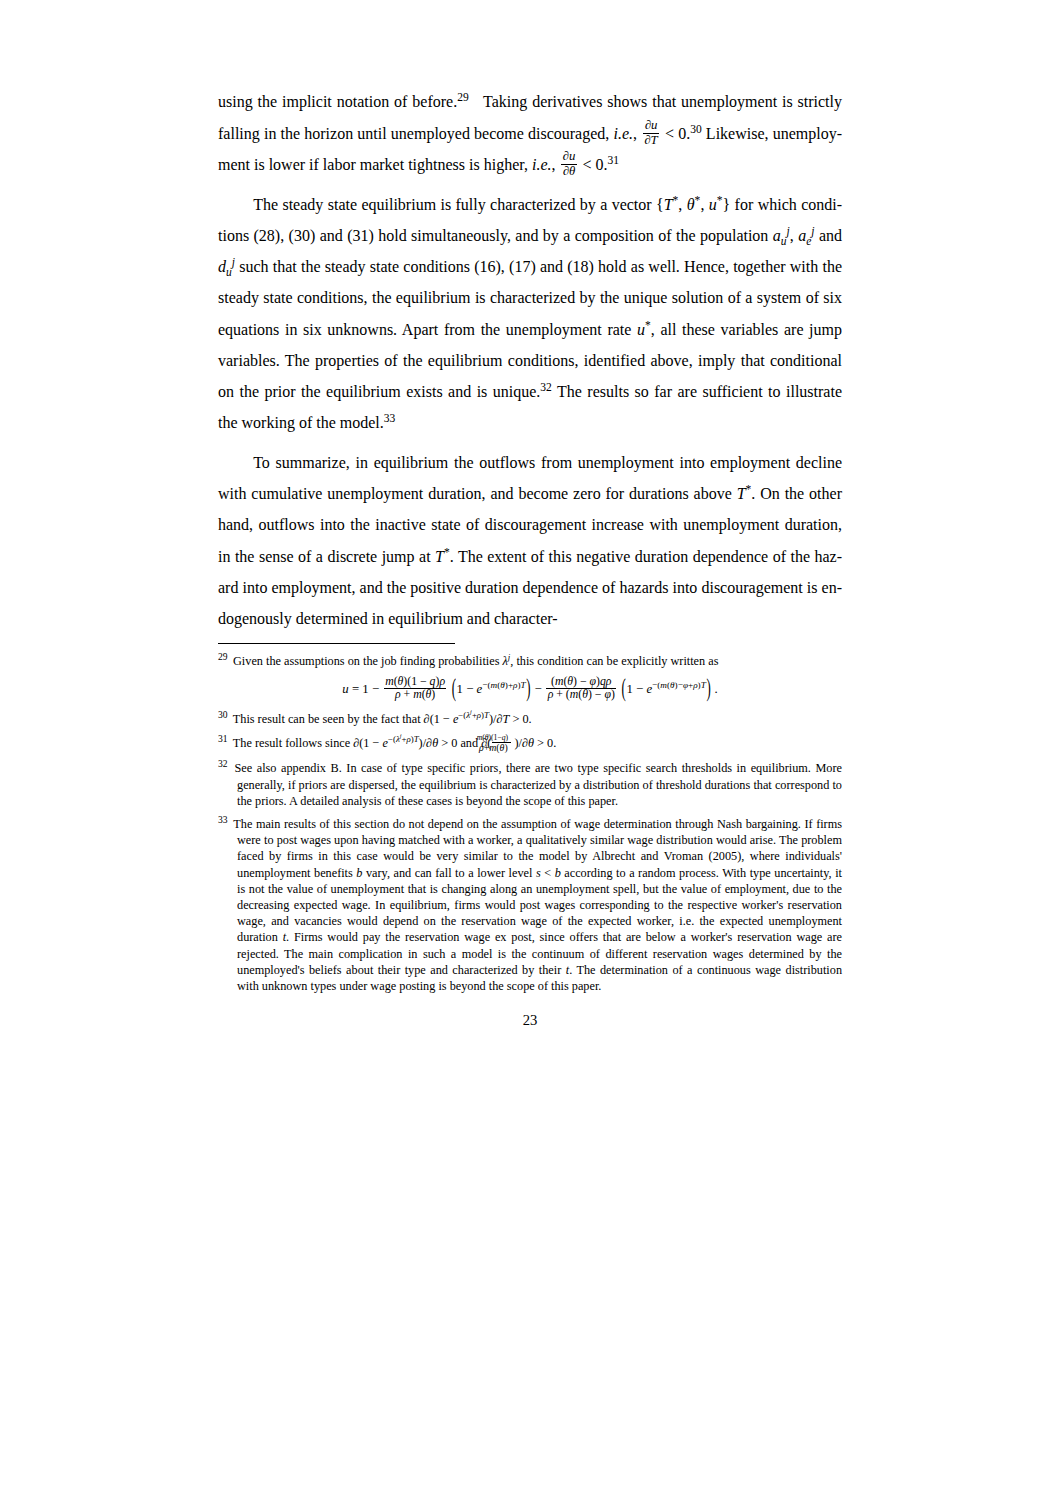using the implicit notation of before.29 Taking derivatives shows that unemployment is strictly falling in the horizon until unemployed become discouraged, i.e., ∂u∂T < 0.30 Likewise, unemployment is lower if labor market tightness is higher, i.e., ∂u∂θ < 0.31
The steady state equilibrium is fully characterized by a vector {T*, θ*, u*} for which conditions (28), (30) and (31) hold simultaneously, and by a composition of the population auj, aej and duj such that the steady state conditions (16), (17) and (18) hold as well. Hence, together with the steady state conditions, the equilibrium is characterized by the unique solution of a system of six equations in six unknowns. Apart from the unemployment rate u*, all these variables are jump variables. The properties of the equilibrium conditions, identified above, imply that conditional on the prior the equilibrium exists and is unique.32 The results so far are sufficient to illustrate the working of the model.33
To summarize, in equilibrium the outflows from unemployment into employment decline with cumulative unemployment duration, and become zero for durations above T*. On the other hand, outflows into the inactive state of discouragement increase with unemployment duration, in the sense of a discrete jump at T*. The extent of this negative duration dependence of the hazard into employment, and the positive duration dependence of hazards into discouragement is endogenously determined in equilibrium and character-
29 Given the assumptions on the job finding probabilities λj, this condition can be explicitly written as
u = 1 − m(θ)(1 − q)ρ ρ + m(θ) (1 − e−(m(θ)+ρ)T) − (m(θ) − φ)qρ ρ + (m(θ) − φ) (1 − e−(m(θ)−φ+ρ)T) .
30 This result can be seen by the fact that ∂(1 − e−(λj+ρ)T)/∂T > 0.
31 The result follows since ∂(1 − e−(λj+ρ)T)/∂θ > 0 and ∂(m(θ)(1−q) ρ+m(θ))/∂θ > 0.
32 See also appendix B. In case of type specific priors, there are two type specific search thresholds in equilibrium. More generally, if priors are dispersed, the equilibrium is characterized by a distribution of threshold durations that correspond to the priors. A detailed analysis of these cases is beyond the scope of this paper.
33 The main results of this section do not depend on the assumption of wage determination through Nash bargaining. If firms were to post wages upon having matched with a worker, a qualitatively similar wage distribution would arise. The problem faced by firms in this case would be very similar to the model by Albrecht and Vroman (2005), where individuals' unemployment benefits b vary, and can fall to a lower level s < b according to a random process. With type uncertainty, it is not the value of unemployment that is changing along an unemployment spell, but the value of employment, due to the decreasing expected wage. In equilibrium, firms would post wages corresponding to the respective worker's reservation wage, and vacancies would depend on the reservation wage of the expected worker, i.e. the expected unemployment duration t. Firms would pay the reservation wage ex post, since offers that are below a worker's reservation wage are rejected. The main complication in such a model is the continuum of different reservation wages determined by the unemployed's beliefs about their type and characterized by their t. The determination of a continuous wage distribution with unknown types under wage posting is beyond the scope of this paper.
23